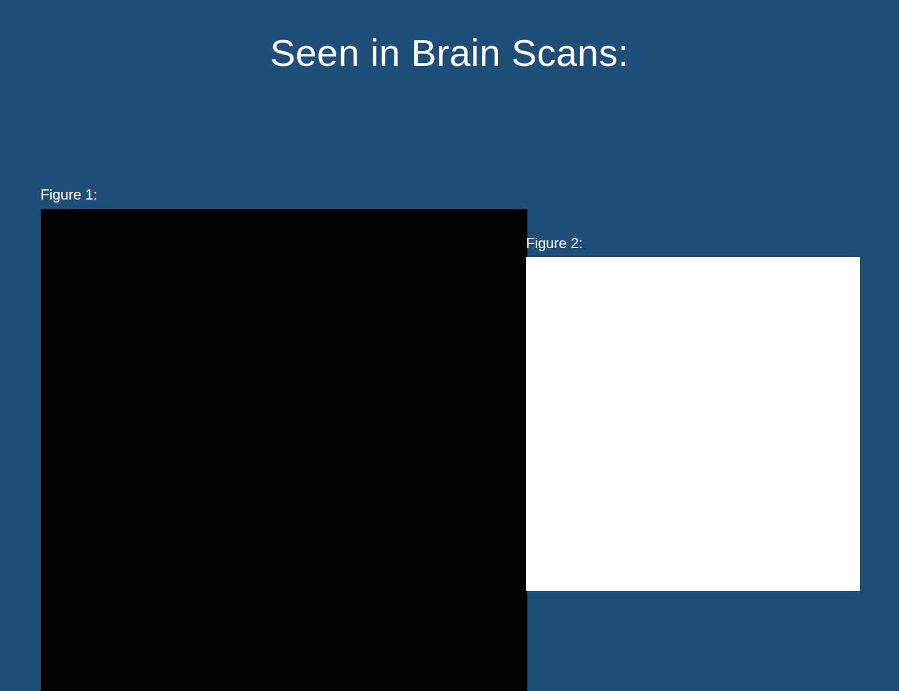Seen in Brain Scans:
Figure 1:
Figure 2: